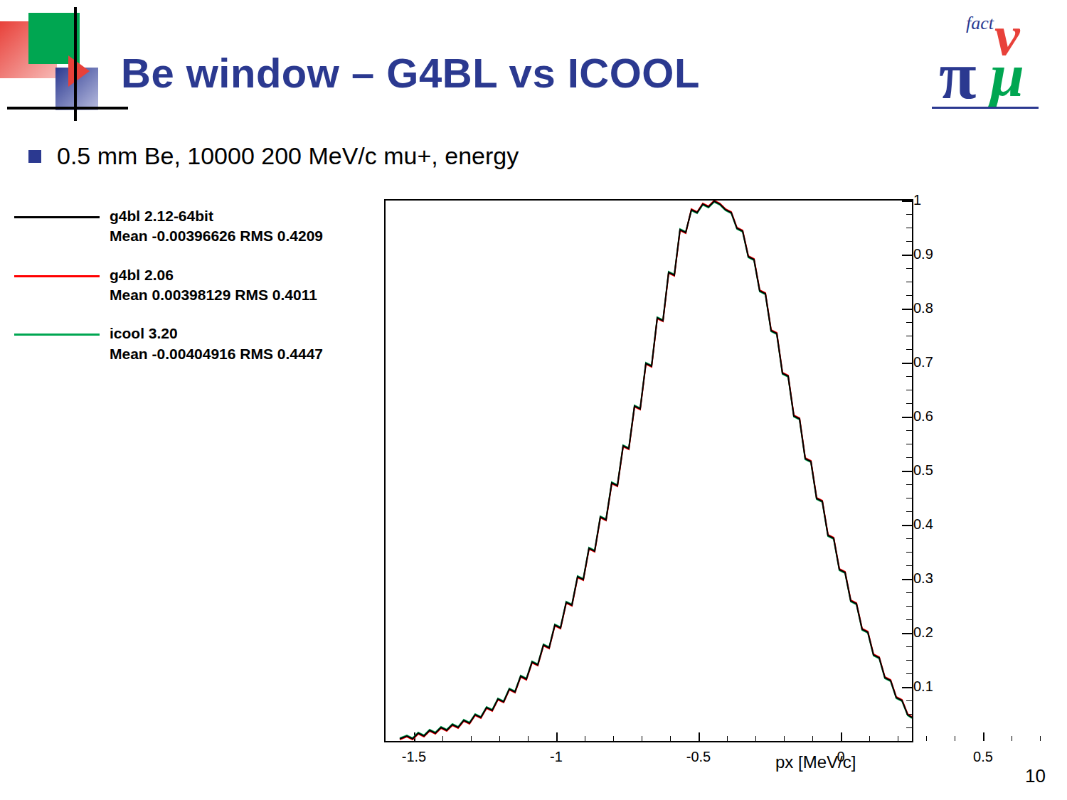Be window – G4BL vs ICOOL
fact ν π μ
0.5 mm Be, 10000 200 MeV/c mu+, energy
g4bl 2.12-64bit
Mean -0.00396626 RMS 0.4209
g4bl 2.06
Mean 0.00398129 RMS 0.4011
icool 3.20
Mean -0.00404916 RMS 0.4447
1
0.9
0.8
0.7
0.6
0.5
0.4
0.3
0.2
0.1
-1.5
-1
-0.5
0
0.5
1
1.5
px [MeV/c]
10